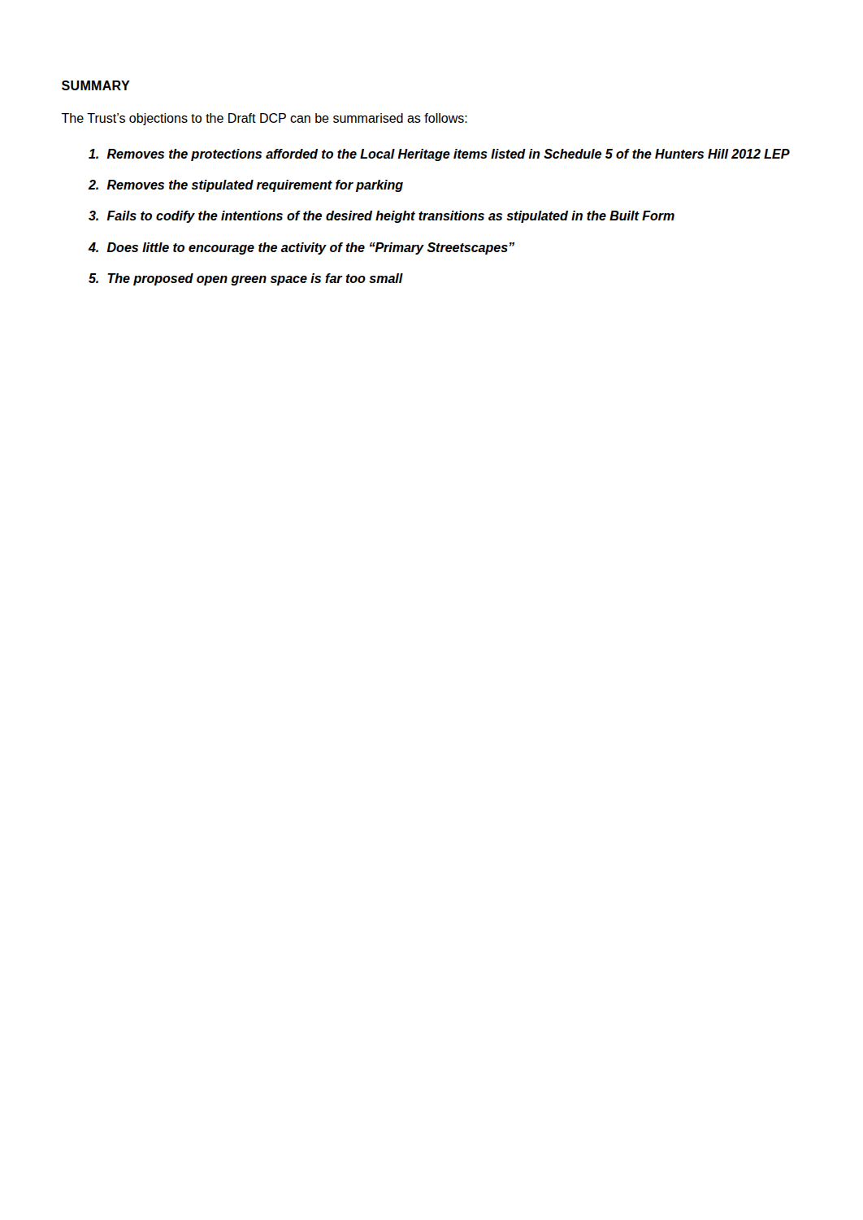SUMMARY
The Trust’s objections to the Draft DCP can be summarised as follows:
Removes the protections afforded to the Local Heritage items listed in Schedule 5 of the Hunters Hill 2012 LEP
Removes the stipulated requirement for parking
Fails to codify the intentions of the desired height transitions as stipulated in the Built Form
Does little to encourage the activity of the “Primary Streetscapes”
The proposed open green space is far too small